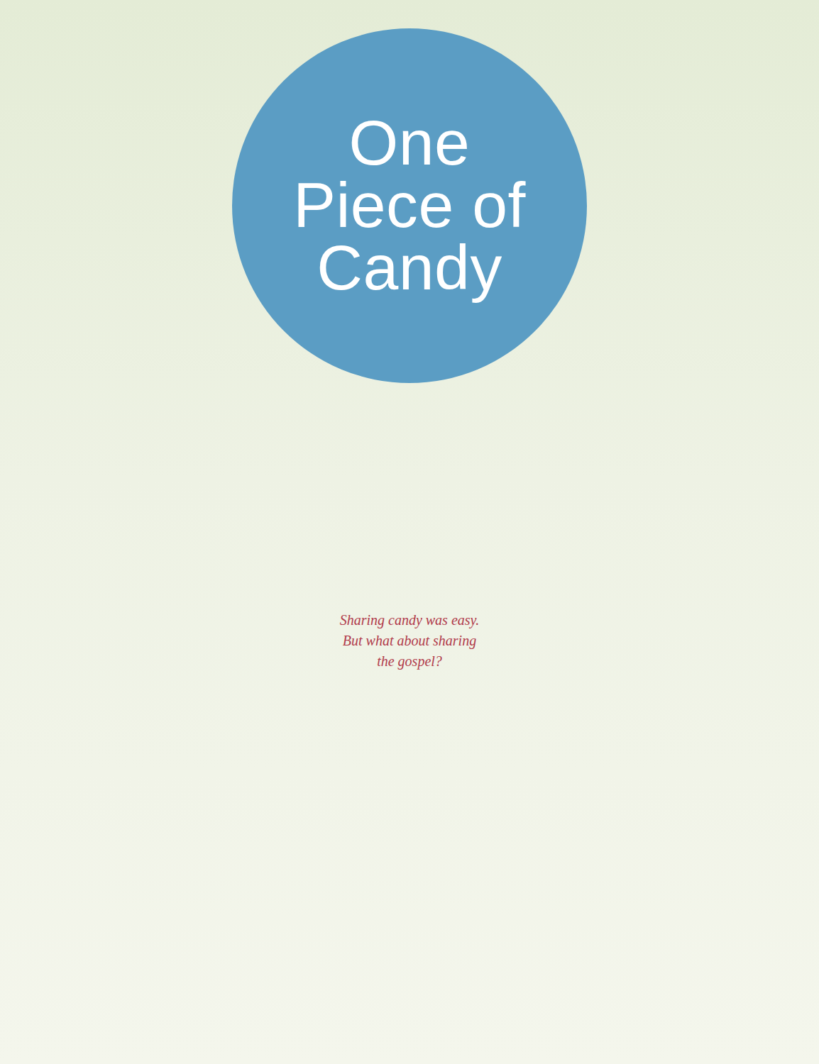Two boys on a school bus; one offers the other a piece of candy from a bag of colorful candies.
One
Piece of
Candy
Sharing candy was easy. But what about sharing the gospel?